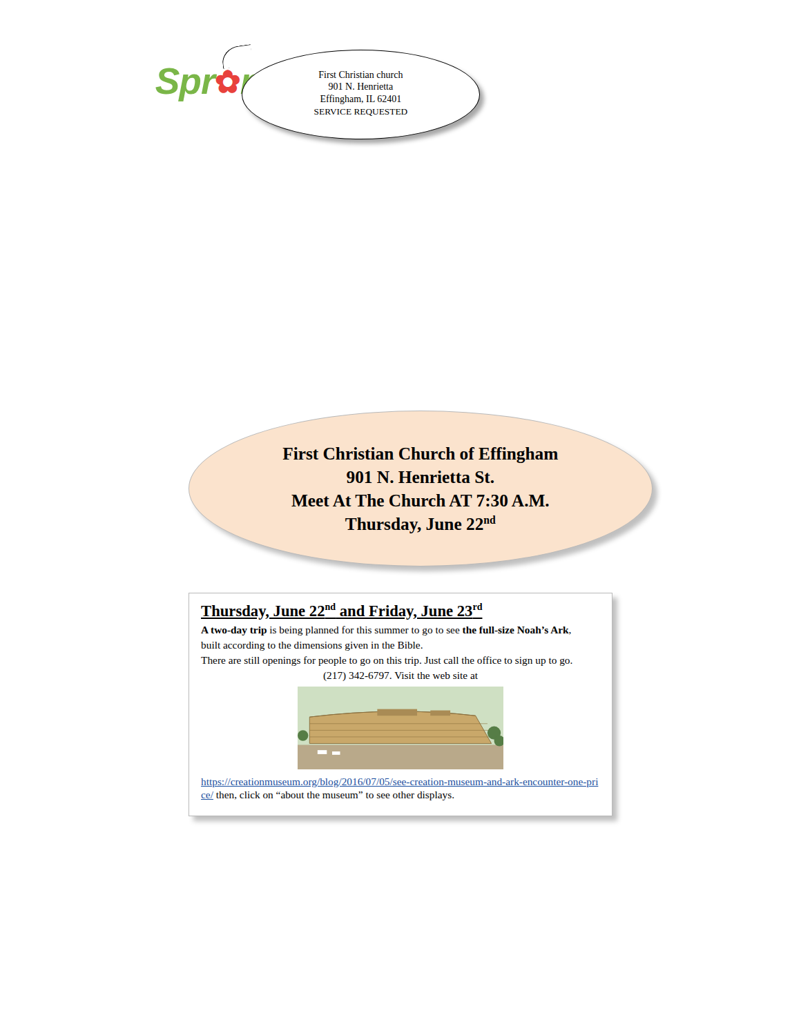Spr✿ng
First Christian church
901 N. Henrietta
Effingham, IL 62401
SERVICE REQUESTED
First Christian Church of Effingham
901 N. Henrietta St.
Meet At The Church AT 7:30 A.M.
Thursday, June 22nd
Thursday, June 22nd and Friday, June 23rd
A two-day trip is being planned for this summer to go to see the full-size Noah’s Ark,
built according to the dimensions given in the Bible.
There are still openings for people to go on this trip. Just call the office to sign up to go.
(217) 342-6797. Visit the web site at
https://creationmuseum.org/blog/2016/07/05/see-creation-museum-and-ark-encounter-one-price/ then, click on “about the museum” to see other displays.